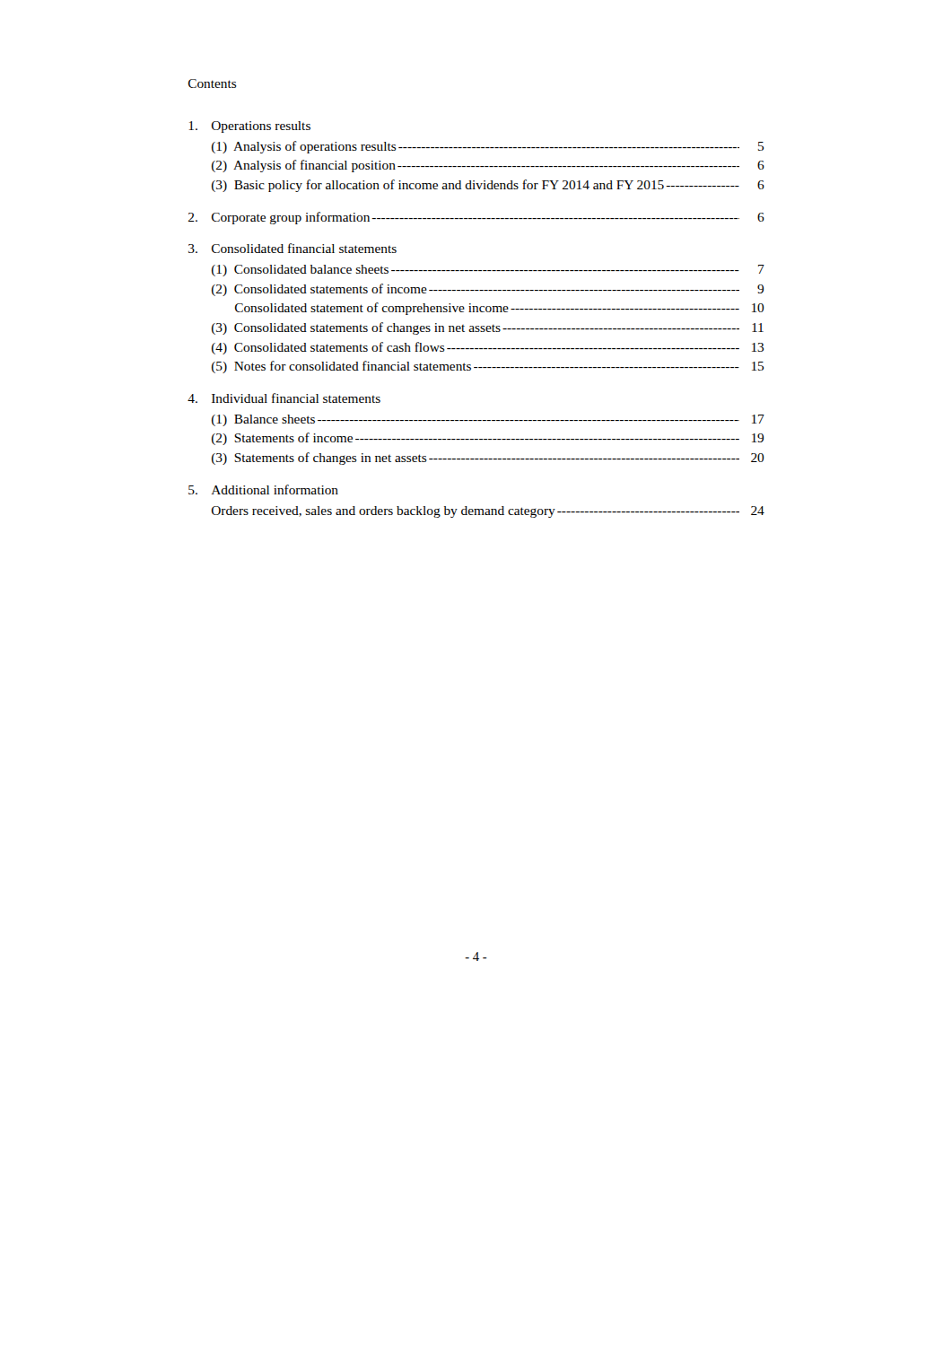Contents
1. Operations results
(1) Analysis of operations results ------------------------------------------------------------------------------------------------- 5
(2) Analysis of financial position ------------------------------------------------------------------------------------------------- 6
(3) Basic policy for allocation of income and dividends for FY 2014 and FY 2015 ----------------------------------- 6
2. Corporate group information ----------------------------------------------------------------------------------------------------- 6
3. Consolidated financial statements
(1) Consolidated balance sheets ------------------------------------------------------------------------------------------------- 7
(2) Consolidated statements of income ------------------------------------------------------------------------------------------- 9
Consolidated statement of comprehensive income ----------------------------------------------------------------------- 10
(3) Consolidated statements of changes in net assets ----------------------------------------------------------------------- 11
(4) Consolidated statements of cash flows ----------------------------------------------------------------------------------- 13
(5) Notes for consolidated financial statements ----------------------------------------------------------------------------- 15
4. Individual financial statements
(1) Balance sheets ----------------------------------------------------------------------------------------------------------------- 17
(2) Statements of income ----------------------------------------------------------------------------------------------------- 19
(3) Statements of changes in net assets ------------------------------------------------------------------------------------- 20
5. Additional information
Orders received, sales and orders backlog by demand category --------------------------------------------------------- 24
- 4 -